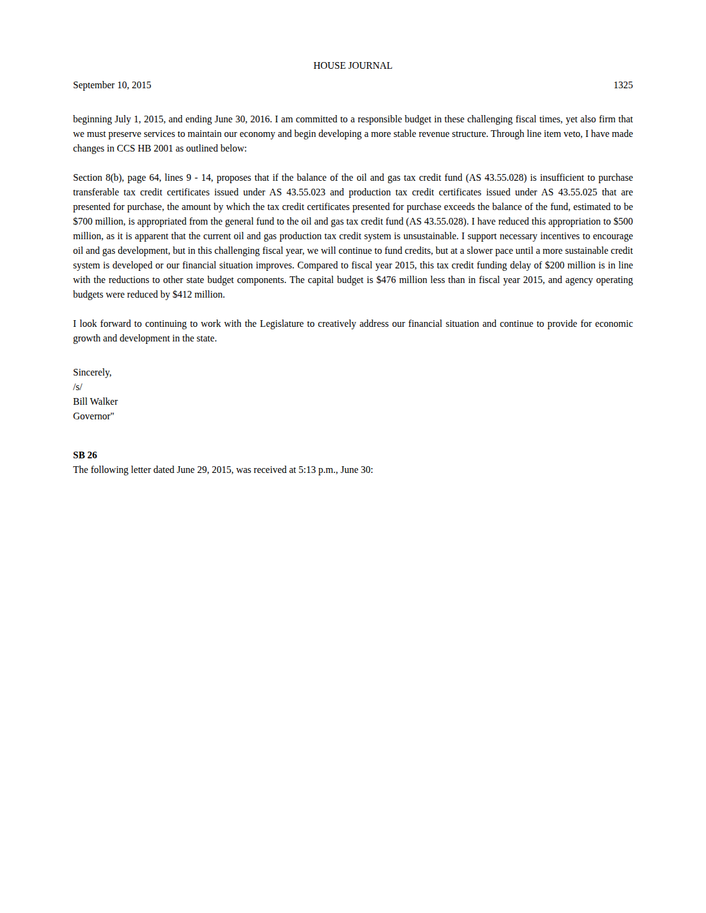HOUSE JOURNAL
September 10, 2015 1325
beginning July 1, 2015, and ending June 30, 2016. I am committed to a responsible budget in these challenging fiscal times, yet also firm that we must preserve services to maintain our economy and begin developing a more stable revenue structure. Through line item veto, I have made changes in CCS HB 2001 as outlined below:
Section 8(b), page 64, lines 9 - 14, proposes that if the balance of the oil and gas tax credit fund (AS 43.55.028) is insufficient to purchase transferable tax credit certificates issued under AS 43.55.023 and production tax credit certificates issued under AS 43.55.025 that are presented for purchase, the amount by which the tax credit certificates presented for purchase exceeds the balance of the fund, estimated to be $700 million, is appropriated from the general fund to the oil and gas tax credit fund (AS 43.55.028). I have reduced this appropriation to $500 million, as it is apparent that the current oil and gas production tax credit system is unsustainable. I support necessary incentives to encourage oil and gas development, but in this challenging fiscal year, we will continue to fund credits, but at a slower pace until a more sustainable credit system is developed or our financial situation improves. Compared to fiscal year 2015, this tax credit funding delay of $200 million is in line with the reductions to other state budget components. The capital budget is $476 million less than in fiscal year 2015, and agency operating budgets were reduced by $412 million.
I look forward to continuing to work with the Legislature to creatively address our financial situation and continue to provide for economic growth and development in the state.
Sincerely,
/s/
Bill Walker
Governor"
SB 26
The following letter dated June 29, 2015, was received at 5:13 p.m., June 30: